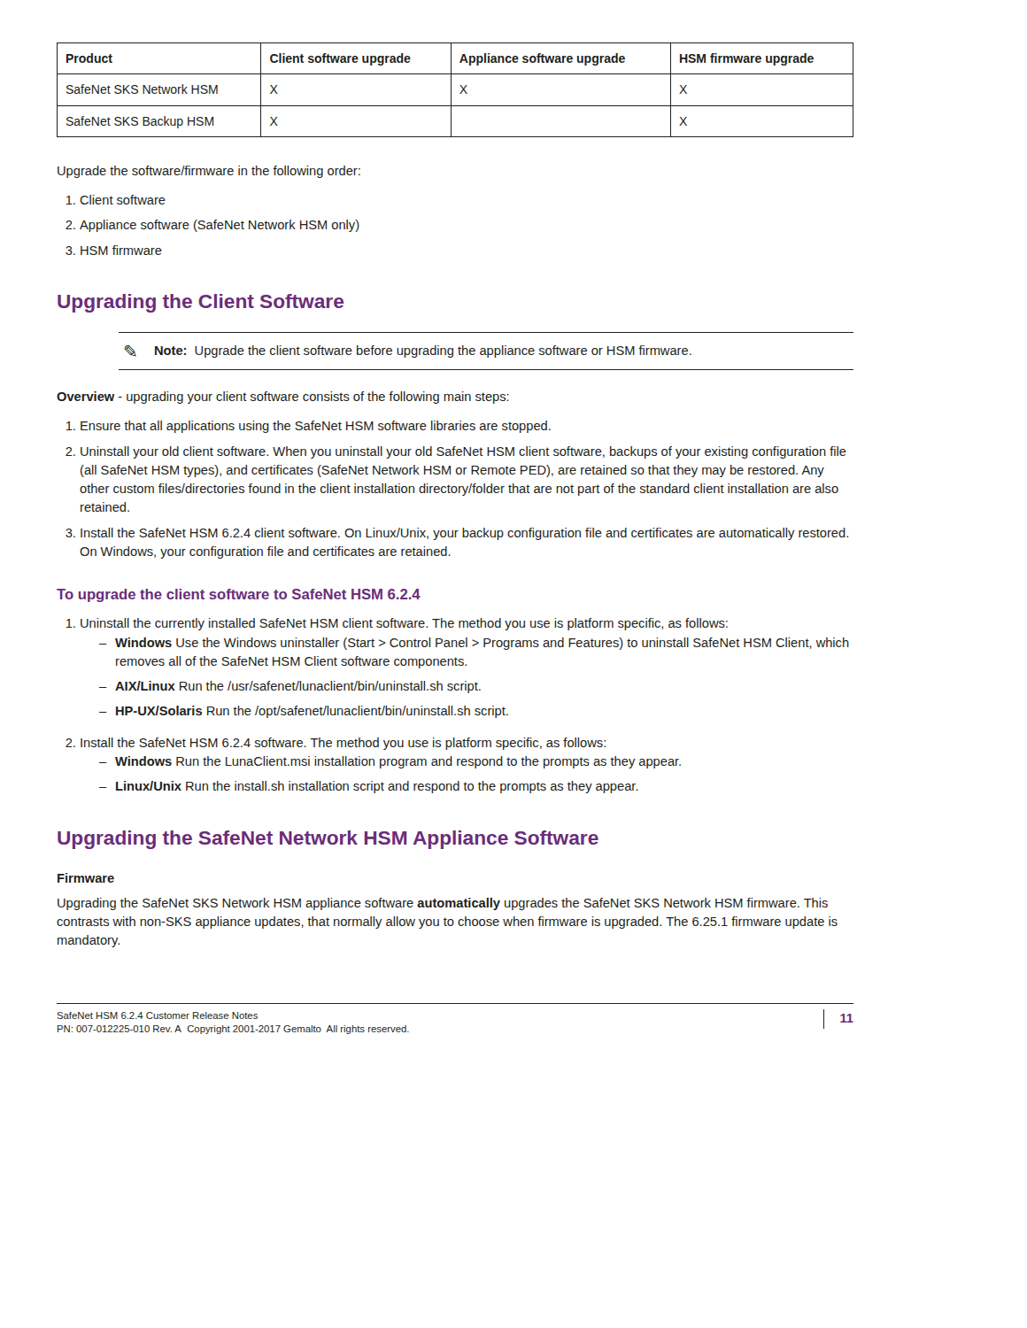| Product | Client software upgrade | Appliance software upgrade | HSM firmware upgrade |
| --- | --- | --- | --- |
| SafeNet SKS Network HSM | X | X | X |
| SafeNet SKS Backup HSM | X | | X |
Upgrade the software/firmware in the following order:
Client software
Appliance software (SafeNet Network HSM only)
HSM firmware
Upgrading the Client Software
✎
Note: Upgrade the client software before upgrading the appliance software or HSM firmware.
Overview - upgrading your client software consists of the following main steps:
Ensure that all applications using the SafeNet HSM software libraries are stopped.
Uninstall your old client software. When you uninstall your old SafeNet HSM client software, backups of your existing configuration file (all SafeNet HSM types), and certificates (SafeNet Network HSM or Remote PED), are retained so that they may be restored. Any other custom files/directories found in the client installation directory/folder that are not part of the standard client installation are also retained.
Install the SafeNet HSM 6.2.4 client software. On Linux/Unix, your backup configuration file and certificates are automatically restored. On Windows, your configuration file and certificates are retained.
To upgrade the client software to SafeNet HSM 6.2.4
Uninstall the currently installed SafeNet HSM client software. The method you use is platform specific, as follows:
Windows Use the Windows uninstaller (Start > Control Panel > Programs and Features) to uninstall SafeNet HSM Client, which removes all of the SafeNet HSM Client software components.
AIX/Linux Run the /usr/safenet/lunaclient/bin/uninstall.sh script.
HP-UX/Solaris Run the /opt/safenet/lunaclient/bin/uninstall.sh script.
Install the SafeNet HSM 6.2.4 software. The method you use is platform specific, as follows:
Windows Run the LunaClient.msi installation program and respond to the prompts as they appear.
Linux/Unix Run the install.sh installation script and respond to the prompts as they appear.
Upgrading the SafeNet Network HSM Appliance Software
Firmware
Upgrading the SafeNet SKS Network HSM appliance software automatically upgrades the SafeNet SKS Network HSM firmware. This contrasts with non-SKS appliance updates, that normally allow you to choose when firmware is upgraded. The 6.25.1 firmware update is mandatory.
SafeNet HSM 6.2.4 Customer Release Notes
PN: 007-012225-010 Rev. A Copyright 2001-2017 Gemalto All rights reserved.
11